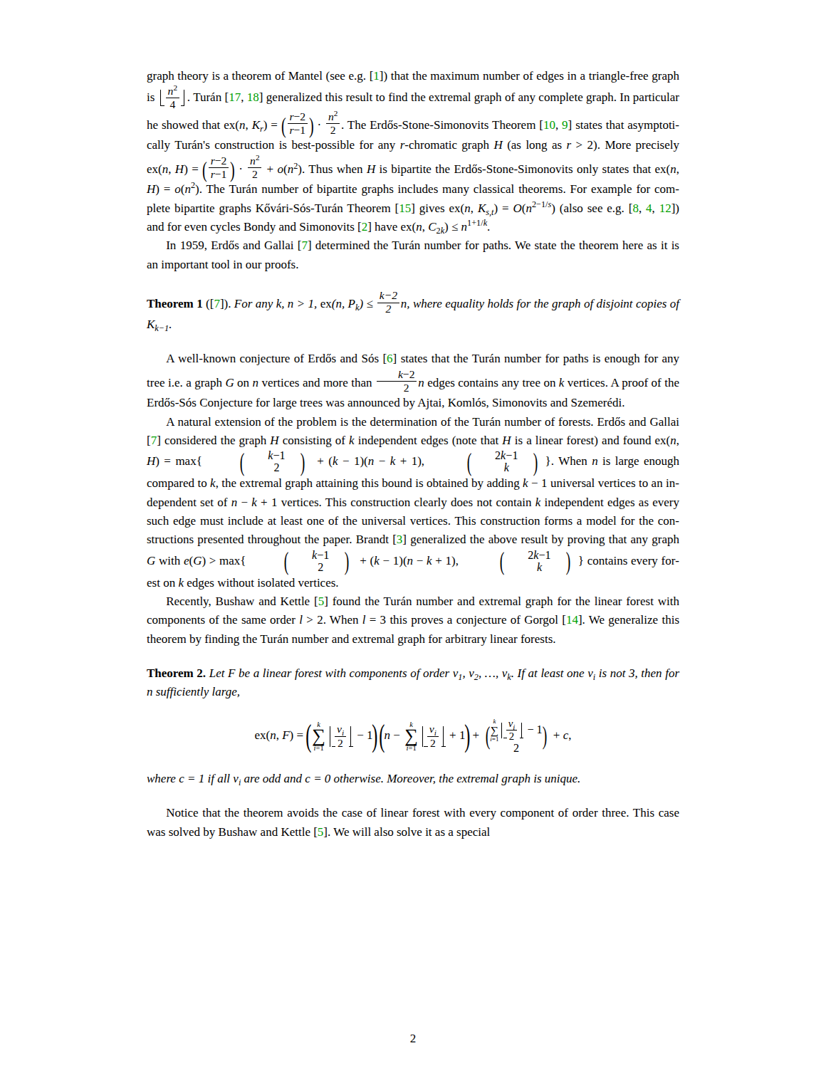graph theory is a theorem of Mantel (see e.g. [1]) that the maximum number of edges in a triangle-free graph is n24. Turán [17, 18] generalized this result to find the extremal graph of any complete graph. In particular he showed that ex(n, Kr) = (r−2 r−1) · n22. The Erdős-Stone-Simonovits Theorem [10, 9] states that asymptotically Turán's construction is best-possible for any r-chromatic graph H (as long as r > 2). More precisely ex(n, H) = (r−2 r−1) · n22 + o(n2). Thus when H is bipartite the Erdős-Stone-Simonovits only states that ex(n, H) = o(n2). The Turán number of bipartite graphs includes many classical theorems. For example for complete bipartite graphs Kővári-Sós-Turán Theorem [15] gives ex(n, Ks,t) = O(n2−1/s) (also see e.g. [8, 4, 12]) and for even cycles Bondy and Simonovits [2] have ex(n, C2k) ≤ n1+1/k.
In 1959, Erdős and Gallai [7] determined the Turán number for paths. We state the theorem here as it is an important tool in our proofs.
Theorem 1 ([7]). For any k, n > 1, ex(n, Pk) ≤ k−22 n, where equality holds for the graph of disjoint copies of Kk−1.
A well-known conjecture of Erdős and Sós [6] states that the Turán number for paths is enough for any tree i.e. a graph G on n vertices and more than k−22 n edges contains any tree on k vertices. A proof of the Erdős-Sós Conjecture for large trees was announced by Ajtai, Komlós, Simonovits and Szemerédi.
A natural extension of the problem is the determination of the Turán number of forests. Erdős and Gallai [7] considered the graph H consisting of k independent edges (note that H is a linear forest) and found ex(n, H) = max{(k−12) + (k − 1)(n − k + 1), (2k−1 k)}. When n is large enough compared to k, the extremal graph attaining this bound is obtained by adding k − 1 universal vertices to an independent set of n − k + 1 vertices. This construction clearly does not contain k independent edges as every such edge must include at least one of the universal vertices. This construction forms a model for the constructions presented throughout the paper. Brandt [3] generalized the above result by proving that any graph G with e(G) > max{(k−12) + (k − 1)(n − k + 1), (2k−1 k)} contains every forest on k edges without isolated vertices.
Recently, Bushaw and Kettle [5] found the Turán number and extremal graph for the linear forest with components of the same order l > 2. When l = 3 this proves a conjecture of Gorgol [14]. We generalize this theorem by finding the Turán number and extremal graph for arbitrary linear forests.
Theorem 2. Let F be a linear forest with components of order v1, v2, …, vk. If at least one vi is not 3, then for n sufficiently large,
ex(n, F) = (k∑i=1 vi 2 − 1) (n − k∑i=1 vi 2 + 1) + (k∑i=1 vi 2 − 12) + c,
where c = 1 if all vi are odd and c = 0 otherwise. Moreover, the extremal graph is unique.
Notice that the theorem avoids the case of linear forest with every component of order three. This case was solved by Bushaw and Kettle [5]. We will also solve it as a special
2